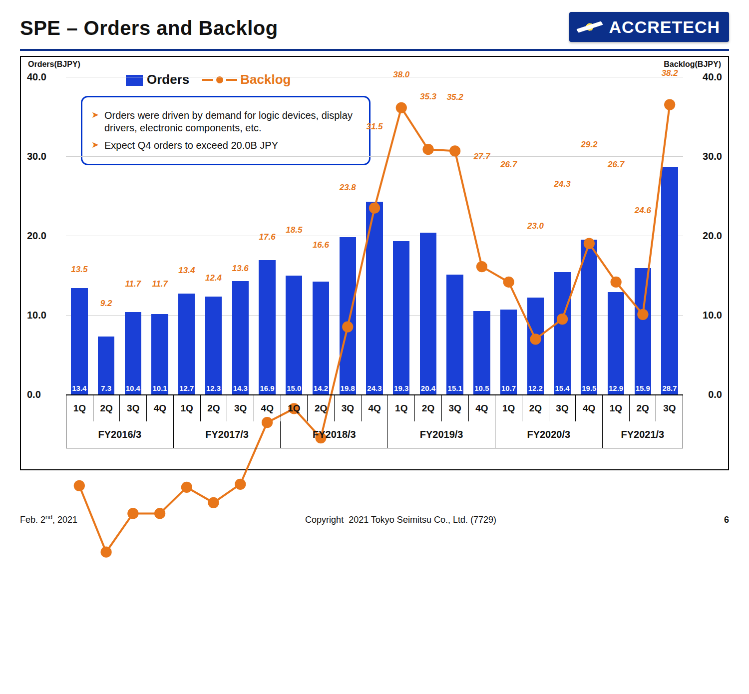SPE – Orders and Backlog
ACCRETECH
Orders(BJPY)
Backlog(BJPY)
Orders Backlog
Orders were driven by demand for logic devices, display drivers, electronic components, etc.
Expect Q4 orders to exceed 20.0B JPY
40.0
30.0
20.0
10.0
0.0
40.0
30.0
20.0
10.0
0.0
13.4
7.3
10.4
10.1
12.7
12.3
14.3
16.9
15.0
14.2
19.8
24.3
19.3
20.4
15.1
10.5
10.7
12.2
15.4
19.5
12.9
15.9
28.7
13.5 9.2 11.7 11.7 13.4 12.4 13.6 17.6 18.5 16.6 23.8 31.5 38.0 35.3 35.2 27.7 26.7 23.0 24.3 29.2 26.7 24.6 38.2
1Q
2Q
3Q
4Q
1Q
2Q
3Q
4Q
1Q
2Q
3Q
4Q
1Q
2Q
3Q
4Q
1Q
2Q
3Q
4Q
1Q
2Q
3Q
FY2016/3
FY2017/3
FY2018/3
FY2019/3
FY2020/3
FY2021/3
Feb. 2nd, 2021
Copyright 2021 Tokyo Seimitsu Co., Ltd. (7729)
6